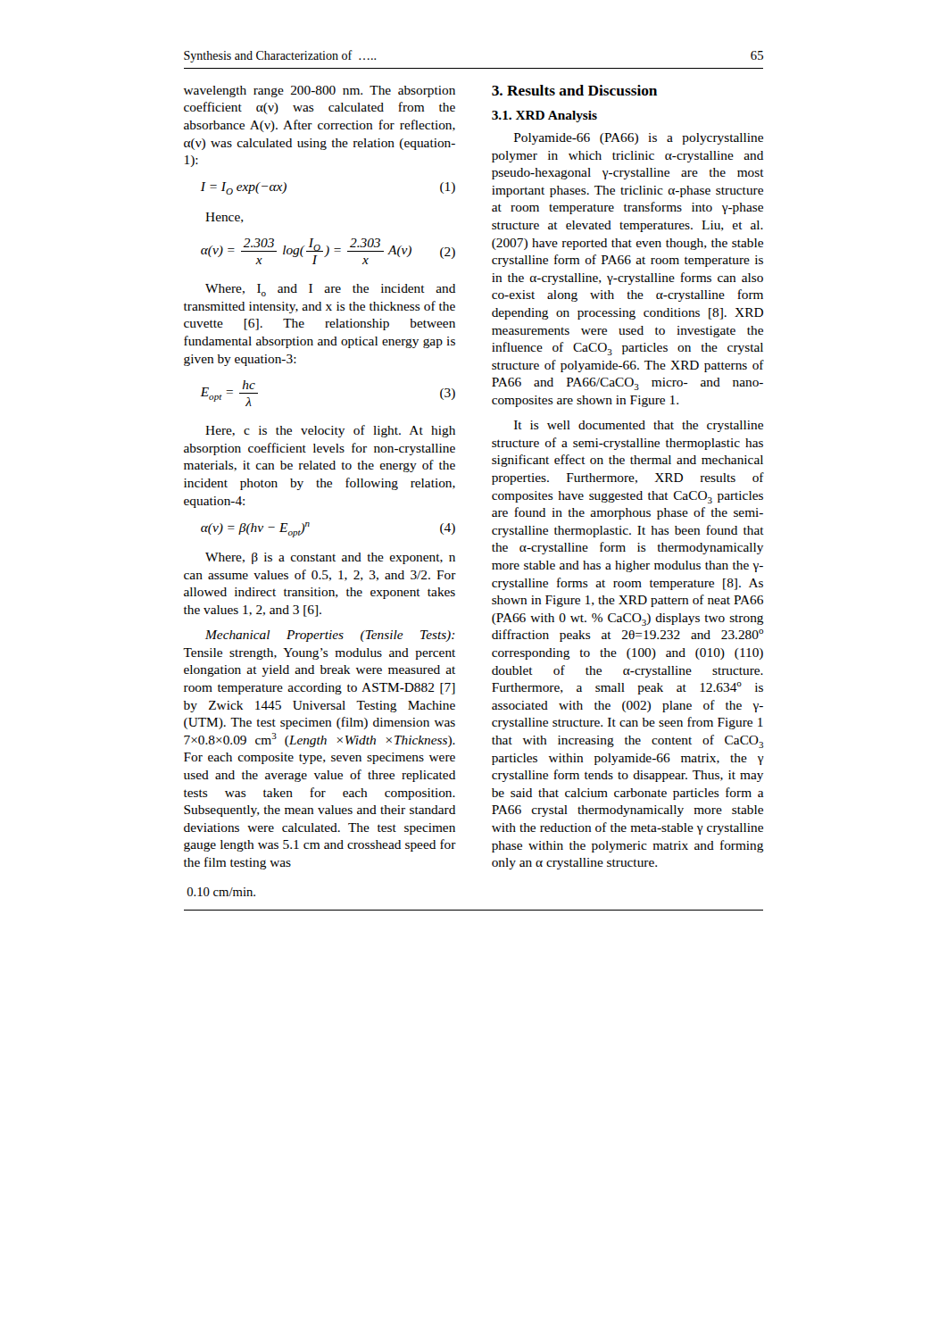Synthesis and Characterization of …..
65
wavelength range 200-800 nm. The absorption coefficient α(ν) was calculated from the absorbance A(ν). After correction for reflection, α(ν) was calculated using the relation (equation-1):
I = IO exp(−αx)
(1)
Hence,
α(ν) = 2.303 x log(IO I) = 2.303 x A(ν)
(2)
Where, Io and I are the incident and transmitted intensity, and x is the thickness of the cuvette [6]. The relationship between fundamental absorption and optical energy gap is given by equation-3:
Eopt = hc λ
(3)
Here, c is the velocity of light. At high absorption coefficient levels for non-crystalline materials, it can be related to the energy of the incident photon by the following relation, equation-4:
α(ν) = β(hν − Eopt)n
(4)
Where, β is a constant and the exponent, n can assume values of 0.5, 1, 2, 3, and 3/2. For allowed indirect transition, the exponent takes the values 1, 2, and 3 [6].
Mechanical Properties (Tensile Tests): Tensile strength, Young’s modulus and percent elongation at yield and break were measured at room temperature according to ASTM-D882 [7] by Zwick 1445 Universal Testing Machine (UTM). The test specimen (film) dimension was 7×0.8×0.09 cm3 (Length ×Width ×Thickness). For each composite type, seven specimens were used and the average value of three replicated tests was taken for each composition. Subsequently, the mean values and their standard deviations were calculated. The test specimen gauge length was 5.1 cm and crosshead speed for the film testing was
3. Results and Discussion
3.1. XRD Analysis
Polyamide-66 (PA66) is a polycrystalline polymer in which triclinic α-crystalline and pseudo-hexagonal γ-crystalline are the most important phases. The triclinic α-phase structure at room temperature transforms into γ-phase structure at elevated temperatures. Liu, et al. (2007) have reported that even though, the stable crystalline form of PA66 at room temperature is in the α-crystalline, γ-crystalline forms can also co-exist along with the α-crystalline form depending on processing conditions [8]. XRD measurements were used to investigate the influence of CaCO3 particles on the crystal structure of polyamide-66. The XRD patterns of PA66 and PA66/CaCO3 micro- and nano-composites are shown in Figure 1.
It is well documented that the crystalline structure of a semi-crystalline thermoplastic has significant effect on the thermal and mechanical properties. Furthermore, XRD results of composites have suggested that CaCO3 particles are found in the amorphous phase of the semi-crystalline thermoplastic. It has been found that the α-crystalline form is thermodynamically more stable and has a higher modulus than the γ-crystalline forms at room temperature [8]. As shown in Figure 1, the XRD pattern of neat PA66 (PA66 with 0 wt. % CaCO3) displays two strong diffraction peaks at 2θ=19.232 and 23.280o corresponding to the (100) and (010) (110) doublet of the α-crystalline structure. Furthermore, a small peak at 12.634o is associated with the (002) plane of the γ-crystalline structure. It can be seen from Figure 1 that with increasing the content of CaCO3 particles within polyamide-66 matrix, the γ crystalline form tends to disappear. Thus, it may be said that calcium carbonate particles form a PA66 crystal thermodynamically more stable with the reduction of the meta-stable γ crystalline phase within the polymeric matrix and forming only an α crystalline structure.
0.10 cm/min.